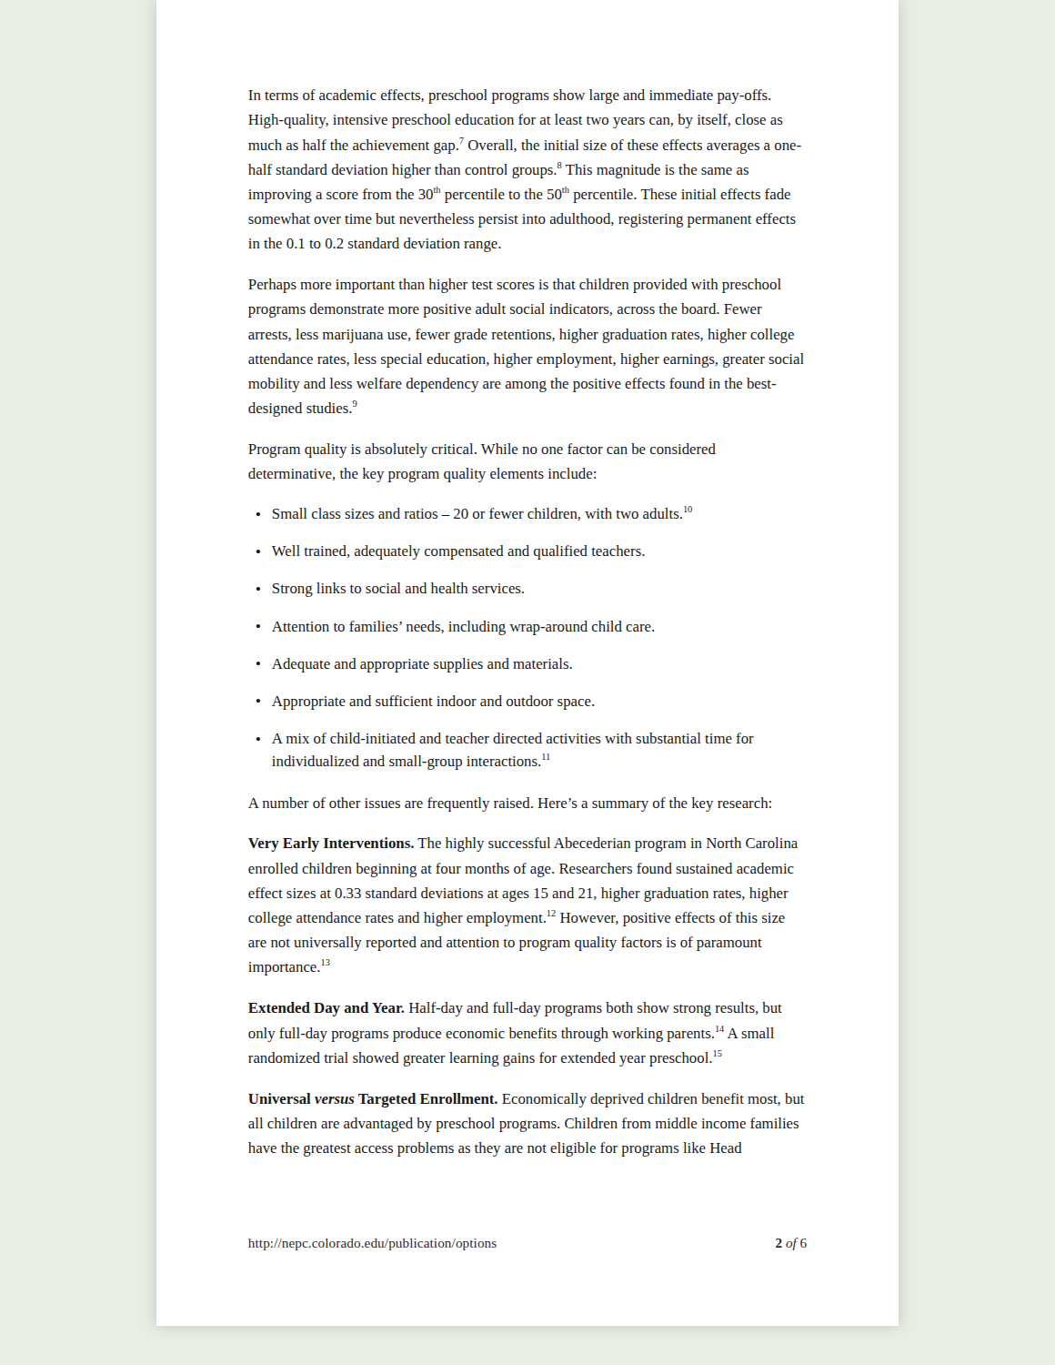In terms of academic effects, preschool programs show large and immediate pay-offs. High-quality, intensive preschool education for at least two years can, by itself, close as much as half the achievement gap.7 Overall, the initial size of these effects averages a one-half standard deviation higher than control groups.8 This magnitude is the same as improving a score from the 30th percentile to the 50th percentile. These initial effects fade somewhat over time but nevertheless persist into adulthood, registering permanent effects in the 0.1 to 0.2 standard deviation range.
Perhaps more important than higher test scores is that children provided with preschool programs demonstrate more positive adult social indicators, across the board. Fewer arrests, less marijuana use, fewer grade retentions, higher graduation rates, higher college attendance rates, less special education, higher employment, higher earnings, greater social mobility and less welfare dependency are among the positive effects found in the best-designed studies.9
Program quality is absolutely critical. While no one factor can be considered determinative, the key program quality elements include:
Small class sizes and ratios – 20 or fewer children, with two adults.10
Well trained, adequately compensated and qualified teachers.
Strong links to social and health services.
Attention to families’ needs, including wrap-around child care.
Adequate and appropriate supplies and materials.
Appropriate and sufficient indoor and outdoor space.
A mix of child-initiated and teacher directed activities with substantial time for individualized and small-group interactions.11
A number of other issues are frequently raised. Here’s a summary of the key research:
Very Early Interventions. The highly successful Abecederian program in North Carolina enrolled children beginning at four months of age. Researchers found sustained academic effect sizes at 0.33 standard deviations at ages 15 and 21, higher graduation rates, higher college attendance rates and higher employment.12 However, positive effects of this size are not universally reported and attention to program quality factors is of paramount importance.13
Extended Day and Year. Half-day and full-day programs both show strong results, but only full-day programs produce economic benefits through working parents.14 A small randomized trial showed greater learning gains for extended year preschool.15
Universal versus Targeted Enrollment. Economically deprived children benefit most, but all children are advantaged by preschool programs. Children from middle income families have the greatest access problems as they are not eligible for programs like Head
http://nepc.colorado.edu/publication/options 2 of 6